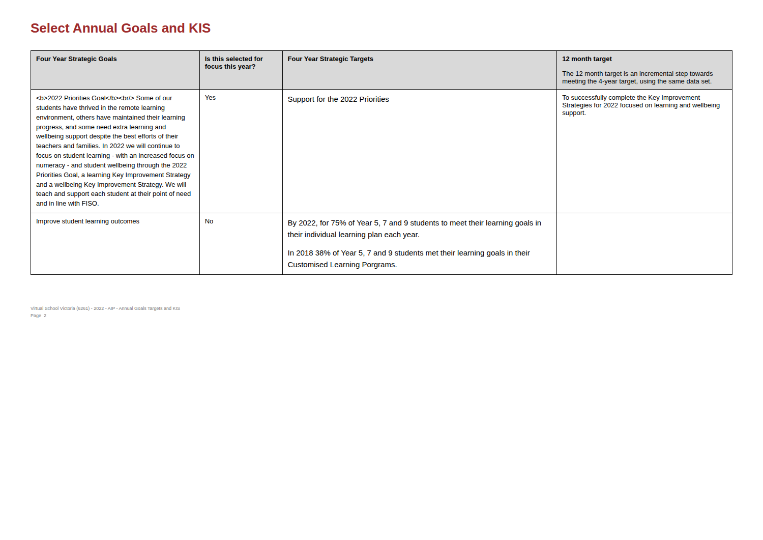Select Annual Goals and KIS
| Four Year Strategic Goals | Is this selected for focus this year? | Four Year Strategic Targets | 12 month target The 12 month target is an incremental step towards meeting the 4-year target, using the same data set. |
| --- | --- | --- | --- |
| <b>2022 Priorities Goal</b><br/> Some of our students have thrived in the remote learning environment, others have maintained their learning progress, and some need extra learning and wellbeing support despite the best efforts of their teachers and families. In 2022 we will continue to focus on student learning - with an increased focus on numeracy - and student wellbeing through the 2022 Priorities Goal, a learning Key Improvement Strategy and a wellbeing Key Improvement Strategy. We will teach and support each student at their point of need and in line with FISO. | Yes | Support for the 2022 Priorities | To successfully complete the Key Improvement Strategies for 2022 focused on learning and wellbeing support. |
| Improve student learning outcomes | No | By 2022, for 75% of Year 5, 7 and 9 students to meet their learning goals in their individual learning plan each year. In 2018 38% of Year 5, 7 and 9 students met their learning goals in their Customised Learning Porgrams. | |
Virtual School Victoria (6261) - 2022 - AIP - Annual Goals Targets and KIS
Page 2